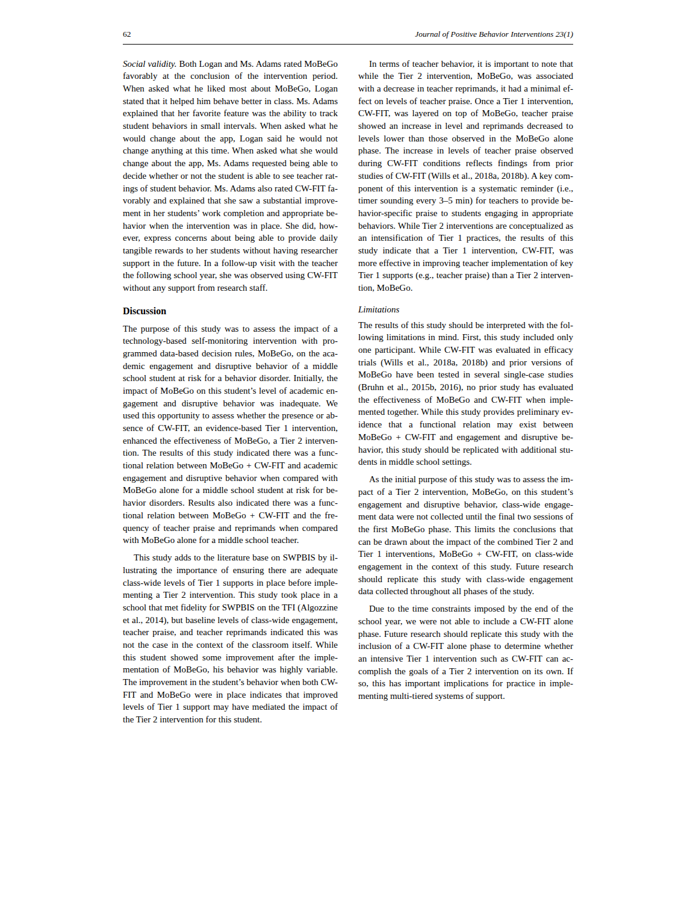62 Journal of Positive Behavior Interventions 23(1)
Social validity. Both Logan and Ms. Adams rated MoBeGo favorably at the conclusion of the intervention period. When asked what he liked most about MoBeGo, Logan stated that it helped him behave better in class. Ms. Adams explained that her favorite feature was the ability to track student behaviors in small intervals. When asked what he would change about the app, Logan said he would not change anything at this time. When asked what she would change about the app, Ms. Adams requested being able to decide whether or not the student is able to see teacher ratings of student behavior. Ms. Adams also rated CW-FIT favorably and explained that she saw a substantial improvement in her students’ work completion and appropriate behavior when the intervention was in place. She did, however, express concerns about being able to provide daily tangible rewards to her students without having researcher support in the future. In a follow-up visit with the teacher the following school year, she was observed using CW-FIT without any support from research staff.
Discussion
The purpose of this study was to assess the impact of a technology-based self-monitoring intervention with programmed data-based decision rules, MoBeGo, on the academic engagement and disruptive behavior of a middle school student at risk for a behavior disorder. Initially, the impact of MoBeGo on this student’s level of academic engagement and disruptive behavior was inadequate. We used this opportunity to assess whether the presence or absence of CW-FIT, an evidence-based Tier 1 intervention, enhanced the effectiveness of MoBeGo, a Tier 2 intervention. The results of this study indicated there was a functional relation between MoBeGo + CW-FIT and academic engagement and disruptive behavior when compared with MoBeGo alone for a middle school student at risk for behavior disorders. Results also indicated there was a functional relation between MoBeGo + CW-FIT and the frequency of teacher praise and reprimands when compared with MoBeGo alone for a middle school teacher.
This study adds to the literature base on SWPBIS by illustrating the importance of ensuring there are adequate class-wide levels of Tier 1 supports in place before implementing a Tier 2 intervention. This study took place in a school that met fidelity for SWPBIS on the TFI (Algozzine et al., 2014), but baseline levels of class-wide engagement, teacher praise, and teacher reprimands indicated this was not the case in the context of the classroom itself. While this student showed some improvement after the implementation of MoBeGo, his behavior was highly variable. The improvement in the student’s behavior when both CW-FIT and MoBeGo were in place indicates that improved levels of Tier 1 support may have mediated the impact of the Tier 2 intervention for this student.
In terms of teacher behavior, it is important to note that while the Tier 2 intervention, MoBeGo, was associated with a decrease in teacher reprimands, it had a minimal effect on levels of teacher praise. Once a Tier 1 intervention, CW-FIT, was layered on top of MoBeGo, teacher praise showed an increase in level and reprimands decreased to levels lower than those observed in the MoBeGo alone phase. The increase in levels of teacher praise observed during CW-FIT conditions reflects findings from prior studies of CW-FIT (Wills et al., 2018a, 2018b). A key component of this intervention is a systematic reminder (i.e., timer sounding every 3–5 min) for teachers to provide behavior-specific praise to students engaging in appropriate behaviors. While Tier 2 interventions are conceptualized as an intensification of Tier 1 practices, the results of this study indicate that a Tier 1 intervention, CW-FIT, was more effective in improving teacher implementation of key Tier 1 supports (e.g., teacher praise) than a Tier 2 intervention, MoBeGo.
Limitations
The results of this study should be interpreted with the following limitations in mind. First, this study included only one participant. While CW-FIT was evaluated in efficacy trials (Wills et al., 2018a, 2018b) and prior versions of MoBeGo have been tested in several single-case studies (Bruhn et al., 2015b, 2016), no prior study has evaluated the effectiveness of MoBeGo and CW-FIT when implemented together. While this study provides preliminary evidence that a functional relation may exist between MoBeGo + CW-FIT and engagement and disruptive behavior, this study should be replicated with additional students in middle school settings.
As the initial purpose of this study was to assess the impact of a Tier 2 intervention, MoBeGo, on this student’s engagement and disruptive behavior, class-wide engagement data were not collected until the final two sessions of the first MoBeGo phase. This limits the conclusions that can be drawn about the impact of the combined Tier 2 and Tier 1 interventions, MoBeGo + CW-FIT, on class-wide engagement in the context of this study. Future research should replicate this study with class-wide engagement data collected throughout all phases of the study.
Due to the time constraints imposed by the end of the school year, we were not able to include a CW-FIT alone phase. Future research should replicate this study with the inclusion of a CW-FIT alone phase to determine whether an intensive Tier 1 intervention such as CW-FIT can accomplish the goals of a Tier 2 intervention on its own. If so, this has important implications for practice in implementing multi-tiered systems of support.